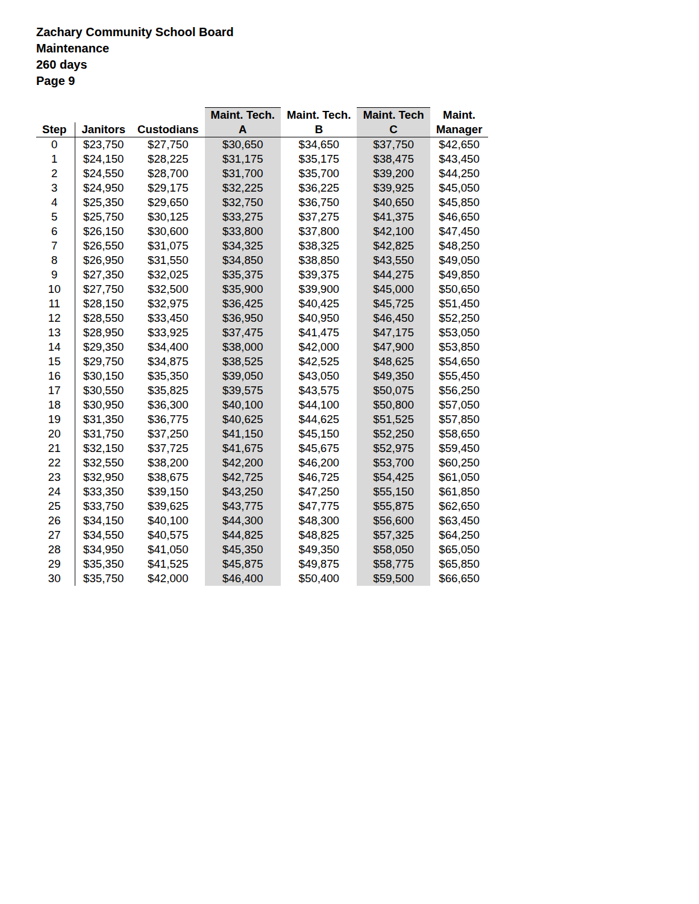Zachary Community School Board
Maintenance
260 days
Page 9
| | | | Maint. Tech. | Maint. Tech. | Maint. Tech | Maint. |
| --- | --- | --- | --- | --- | --- | --- |
| Step | Janitors | Custodians | A | B | C | Manager |
| 0 | $23,750 | $27,750 | $30,650 | $34,650 | $37,750 | $42,650 |
| 1 | $24,150 | $28,225 | $31,175 | $35,175 | $38,475 | $43,450 |
| 2 | $24,550 | $28,700 | $31,700 | $35,700 | $39,200 | $44,250 |
| 3 | $24,950 | $29,175 | $32,225 | $36,225 | $39,925 | $45,050 |
| 4 | $25,350 | $29,650 | $32,750 | $36,750 | $40,650 | $45,850 |
| 5 | $25,750 | $30,125 | $33,275 | $37,275 | $41,375 | $46,650 |
| 6 | $26,150 | $30,600 | $33,800 | $37,800 | $42,100 | $47,450 |
| 7 | $26,550 | $31,075 | $34,325 | $38,325 | $42,825 | $48,250 |
| 8 | $26,950 | $31,550 | $34,850 | $38,850 | $43,550 | $49,050 |
| 9 | $27,350 | $32,025 | $35,375 | $39,375 | $44,275 | $49,850 |
| 10 | $27,750 | $32,500 | $35,900 | $39,900 | $45,000 | $50,650 |
| 11 | $28,150 | $32,975 | $36,425 | $40,425 | $45,725 | $51,450 |
| 12 | $28,550 | $33,450 | $36,950 | $40,950 | $46,450 | $52,250 |
| 13 | $28,950 | $33,925 | $37,475 | $41,475 | $47,175 | $53,050 |
| 14 | $29,350 | $34,400 | $38,000 | $42,000 | $47,900 | $53,850 |
| 15 | $29,750 | $34,875 | $38,525 | $42,525 | $48,625 | $54,650 |
| 16 | $30,150 | $35,350 | $39,050 | $43,050 | $49,350 | $55,450 |
| 17 | $30,550 | $35,825 | $39,575 | $43,575 | $50,075 | $56,250 |
| 18 | $30,950 | $36,300 | $40,100 | $44,100 | $50,800 | $57,050 |
| 19 | $31,350 | $36,775 | $40,625 | $44,625 | $51,525 | $57,850 |
| 20 | $31,750 | $37,250 | $41,150 | $45,150 | $52,250 | $58,650 |
| 21 | $32,150 | $37,725 | $41,675 | $45,675 | $52,975 | $59,450 |
| 22 | $32,550 | $38,200 | $42,200 | $46,200 | $53,700 | $60,250 |
| 23 | $32,950 | $38,675 | $42,725 | $46,725 | $54,425 | $61,050 |
| 24 | $33,350 | $39,150 | $43,250 | $47,250 | $55,150 | $61,850 |
| 25 | $33,750 | $39,625 | $43,775 | $47,775 | $55,875 | $62,650 |
| 26 | $34,150 | $40,100 | $44,300 | $48,300 | $56,600 | $63,450 |
| 27 | $34,550 | $40,575 | $44,825 | $48,825 | $57,325 | $64,250 |
| 28 | $34,950 | $41,050 | $45,350 | $49,350 | $58,050 | $65,050 |
| 29 | $35,350 | $41,525 | $45,875 | $49,875 | $58,775 | $65,850 |
| 30 | $35,750 | $42,000 | $46,400 | $50,400 | $59,500 | $66,650 |